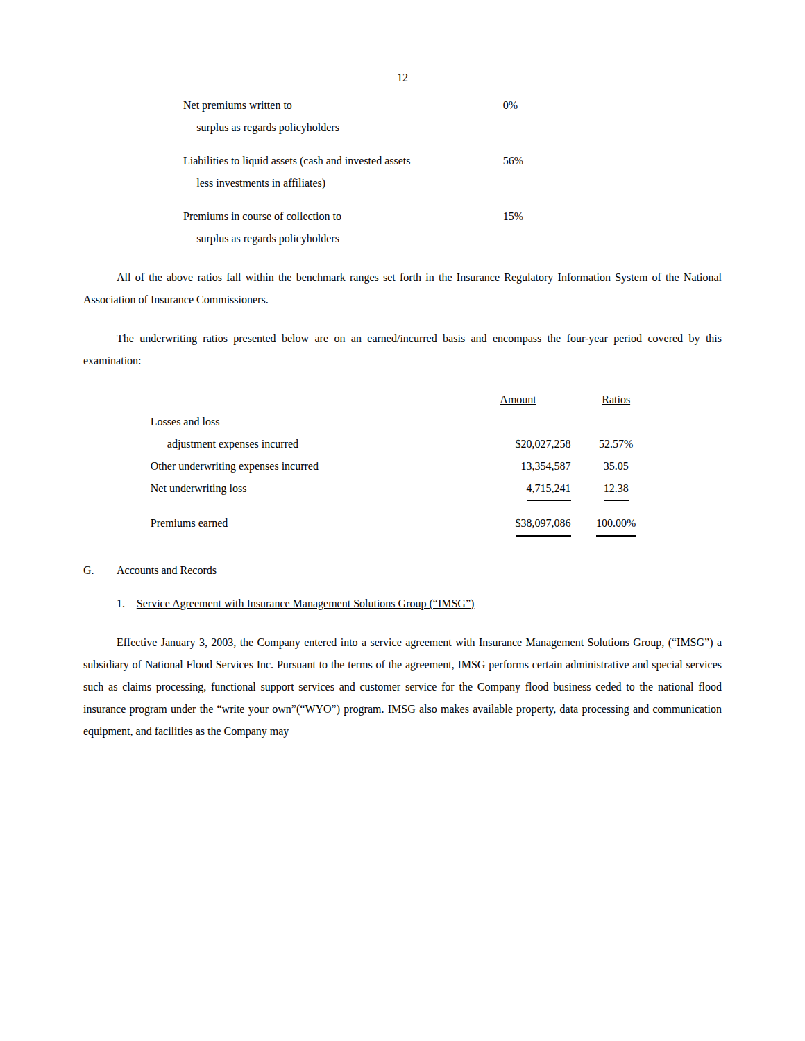12
Net premiums written to surplus as regards policyholders
0%
Liabilities to liquid assets (cash and invested assets less investments in affiliates)
56%
Premiums in course of collection to surplus as regards policyholders
15%
All of the above ratios fall within the benchmark ranges set forth in the Insurance Regulatory Information System of the National Association of Insurance Commissioners.
The underwriting ratios presented below are on an earned/incurred basis and encompass the four-year period covered by this examination:
| | Amount | Ratios |
| Losses and loss | | |
| adjustment expenses incurred | $20,027,258 | 52.57% |
| Other underwriting expenses incurred | 13,354,587 | 35.05 |
| Net underwriting loss | 4,715,241 | 12.38 |
| Premiums earned | $38,097,086 | 100.00% |
G. Accounts and Records
1. Service Agreement with Insurance Management Solutions Group (“IMSG”)
Effective January 3, 2003, the Company entered into a service agreement with Insurance Management Solutions Group, (“IMSG”) a subsidiary of National Flood Services Inc. Pursuant to the terms of the agreement, IMSG performs certain administrative and special services such as claims processing, functional support services and customer service for the Company flood business ceded to the national flood insurance program under the “write your own”(“WYO”) program. IMSG also makes available property, data processing and communication equipment, and facilities as the Company may